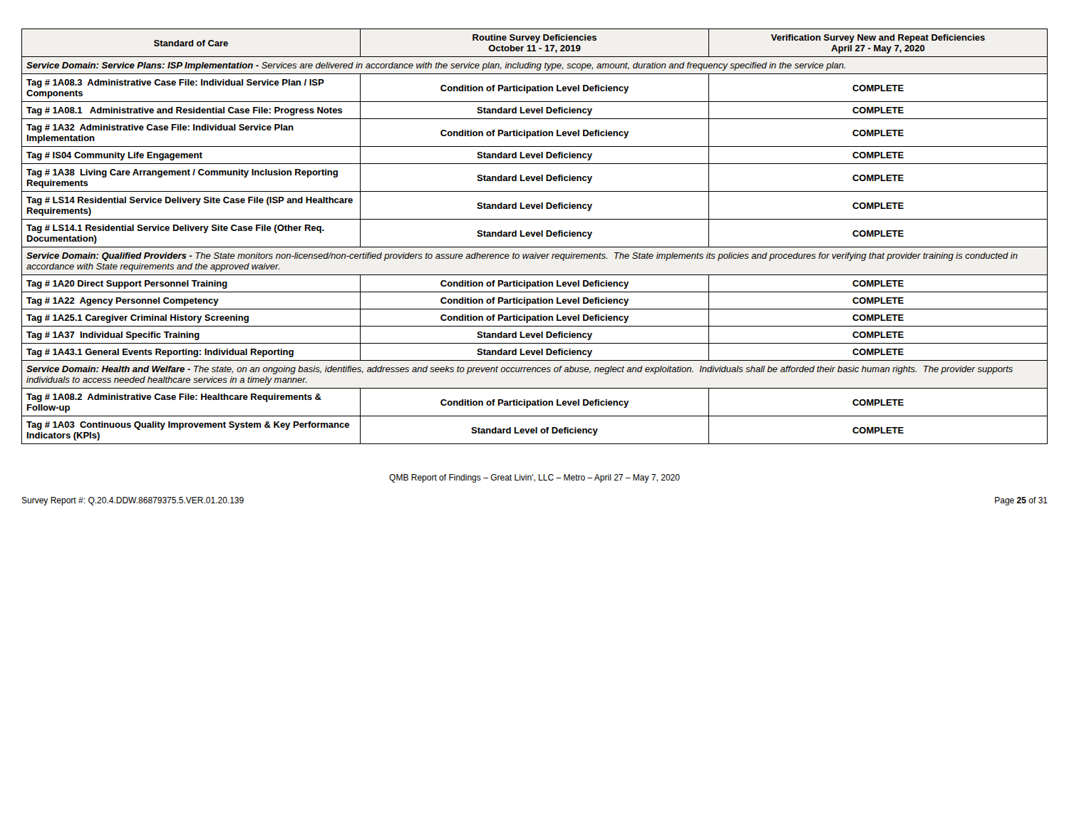| Standard of Care | Routine Survey Deficiencies October 11 - 17, 2019 | Verification Survey New and Repeat Deficiencies April 27 - May 7, 2020 |
| --- | --- | --- |
| Service Domain: Service Plans: ISP Implementation - Services are delivered in accordance with the service plan, including type, scope, amount, duration and frequency specified in the service plan. |
| Tag # 1A08.3 Administrative Case File: Individual Service Plan / ISP Components | Condition of Participation Level Deficiency | COMPLETE |
| Tag # 1A08.1 Administrative and Residential Case File: Progress Notes | Standard Level Deficiency | COMPLETE |
| Tag # 1A32 Administrative Case File: Individual Service Plan Implementation | Condition of Participation Level Deficiency | COMPLETE |
| Tag # IS04 Community Life Engagement | Standard Level Deficiency | COMPLETE |
| Tag # 1A38 Living Care Arrangement / Community Inclusion Reporting Requirements | Standard Level Deficiency | COMPLETE |
| Tag # LS14 Residential Service Delivery Site Case File (ISP and Healthcare Requirements) | Standard Level Deficiency | COMPLETE |
| Tag # LS14.1 Residential Service Delivery Site Case File (Other Req. Documentation) | Standard Level Deficiency | COMPLETE |
| Service Domain: Qualified Providers - The State monitors non-licensed/non-certified providers to assure adherence to waiver requirements. The State implements its policies and procedures for verifying that provider training is conducted in accordance with State requirements and the approved waiver. |
| Tag # 1A20 Direct Support Personnel Training | Condition of Participation Level Deficiency | COMPLETE |
| Tag # 1A22 Agency Personnel Competency | Condition of Participation Level Deficiency | COMPLETE |
| Tag # 1A25.1 Caregiver Criminal History Screening | Condition of Participation Level Deficiency | COMPLETE |
| Tag # 1A37 Individual Specific Training | Standard Level Deficiency | COMPLETE |
| Tag # 1A43.1 General Events Reporting: Individual Reporting | Standard Level Deficiency | COMPLETE |
| Service Domain: Health and Welfare - The state, on an ongoing basis, identifies, addresses and seeks to prevent occurrences of abuse, neglect and exploitation. Individuals shall be afforded their basic human rights. The provider supports individuals to access needed healthcare services in a timely manner. |
| Tag # 1A08.2 Administrative Case File: Healthcare Requirements & Follow-up | Condition of Participation Level Deficiency | COMPLETE |
| Tag # 1A03 Continuous Quality Improvement System & Key Performance Indicators (KPIs) | Standard Level of Deficiency | COMPLETE |
QMB Report of Findings – Great Livin', LLC – Metro – April 27 – May 7, 2020
Survey Report #: Q.20.4.DDW.86879375.5.VER.01.20.139
Page 25 of 31